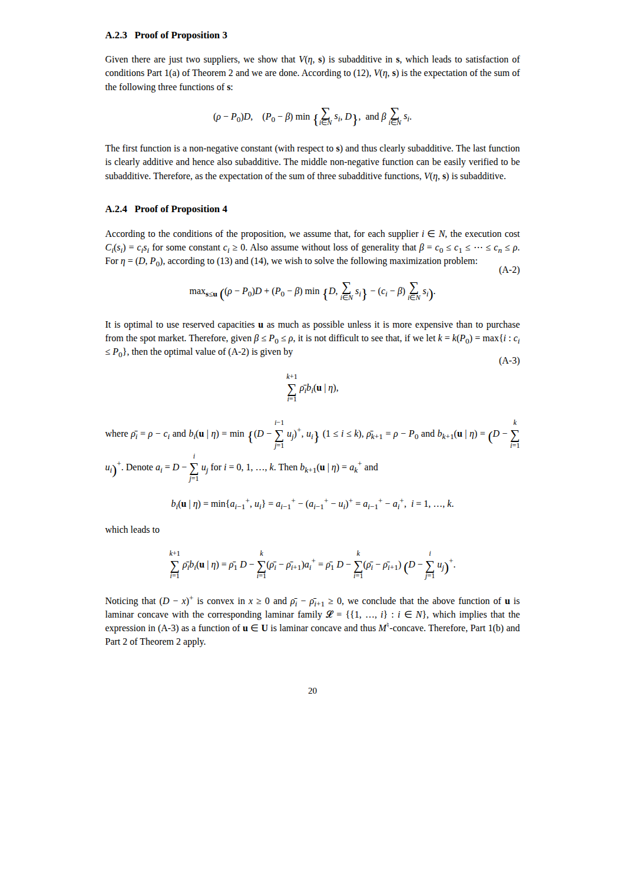A.2.3 Proof of Proposition 3
Given there are just two suppliers, we show that V(η, s) is subadditive in s, which leads to satisfaction of conditions Part 1(a) of Theorem 2 and we are done. According to (12), V(η, s) is the expectation of the sum of the following three functions of s:
(ρ − P0)D, (P0 − β) min {∑i∈N si, D}, and β ∑i∈N si.
The first function is a non-negative constant (with respect to s) and thus clearly subadditive. The last function is clearly additive and hence also subadditive. The middle non-negative function can be easily verified to be subadditive. Therefore, as the expectation of the sum of three subadditive functions, V(η, s) is subadditive.
A.2.4 Proof of Proposition 4
According to the conditions of the proposition, we assume that, for each supplier i ∈ N, the execution cost Ci(si) = cisi for some constant ci ≥ 0. Also assume without loss of generality that β = c0 ≤ c1 ≤ ⋯ ≤ cn ≤ ρ. For η = (D, P0), according to (13) and (14), we wish to solve the following maximization problem:
maxs≤u ((ρ − P0)D + (P0 − β) min {D, ∑i∈N si} − (ci − β) ∑i∈N si). (A-2)
It is optimal to use reserved capacities u as much as possible unless it is more expensive than to purchase from the spot market. Therefore, given β ≤ P0 ≤ ρ, it is not difficult to see that, if we let k = k(P0) = max{i : ci ≤ P0}, then the optimal value of (A-2) is given by
k+1∑i=1 ρ̄i bi(u | η), (A-3)
where ρ̄i = ρ − ci and bi(u | η) = min {(D − i−1∑j=1 uj)+, ui} (1 ≤ i ≤ k), ρ̄k+1 = ρ − P0 and bk+1(u | η) = (D − k∑i=1 ui)+. Denote ai = D − i∑j=1 uj for i = 0, 1, …, k. Then bk+1(u | η) = ak+ and
bi(u | η) = min{ai−1+, ui} = ai−1+ − (ai−1+ − ui)+ = ai−1+ − ai+, i = 1, …, k.
which leads to
k+1∑i=1 ρ̄i bi(u | η) = ρ̄1 D − k∑i=1(ρ̄i − ρ̄i+1)ai+ = ρ̄1 D − k∑i=1(ρ̄i − ρ̄i+1) (D − i∑j=1 uj)+.
Noticing that (D − x)+ is convex in x ≥ 0 and ρ̄i − ρ̄i+1 ≥ 0, we conclude that the above function of u is laminar concave with the corresponding laminar family 𝓛 = {{1, …, i} : i ∈ N}, which implies that the expression in (A-3) as a function of u ∈ U is laminar concave and thus M♮-concave. Therefore, Part 1(b) and Part 2 of Theorem 2 apply.
20